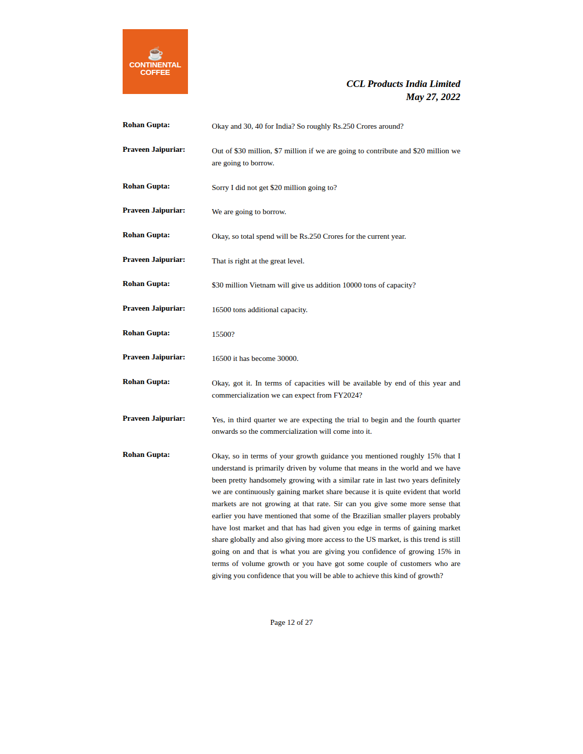☕
CONTINENTAL
COFFEE
CCL Products India Limited
May 27, 2022
Rohan Gupta:
Okay and 30, 40 for India? So roughly Rs.250 Crores around?
Praveen Jaipuriar:
Out of $30 million, $7 million if we are going to contribute and $20 million we are going to borrow.
Rohan Gupta:
Sorry I did not get $20 million going to?
Praveen Jaipuriar:
We are going to borrow.
Rohan Gupta:
Okay, so total spend will be Rs.250 Crores for the current year.
Praveen Jaipuriar:
That is right at the great level.
Rohan Gupta:
$30 million Vietnam will give us addition 10000 tons of capacity?
Praveen Jaipuriar:
16500 tons additional capacity.
Rohan Gupta:
15500?
Praveen Jaipuriar:
16500 it has become 30000.
Rohan Gupta:
Okay, got it. In terms of capacities will be available by end of this year and commercialization we can expect from FY2024?
Praveen Jaipuriar:
Yes, in third quarter we are expecting the trial to begin and the fourth quarter onwards so the commercialization will come into it.
Rohan Gupta:
Okay, so in terms of your growth guidance you mentioned roughly 15% that I understand is primarily driven by volume that means in the world and we have been pretty handsomely growing with a similar rate in last two years definitely we are continuously gaining market share because it is quite evident that world markets are not growing at that rate. Sir can you give some more sense that earlier you have mentioned that some of the Brazilian smaller players probably have lost market and that has had given you edge in terms of gaining market share globally and also giving more access to the US market, is this trend is still going on and that is what you are giving you confidence of growing 15% in terms of volume growth or you have got some couple of customers who are giving you confidence that you will be able to achieve this kind of growth?
Page 12 of 27